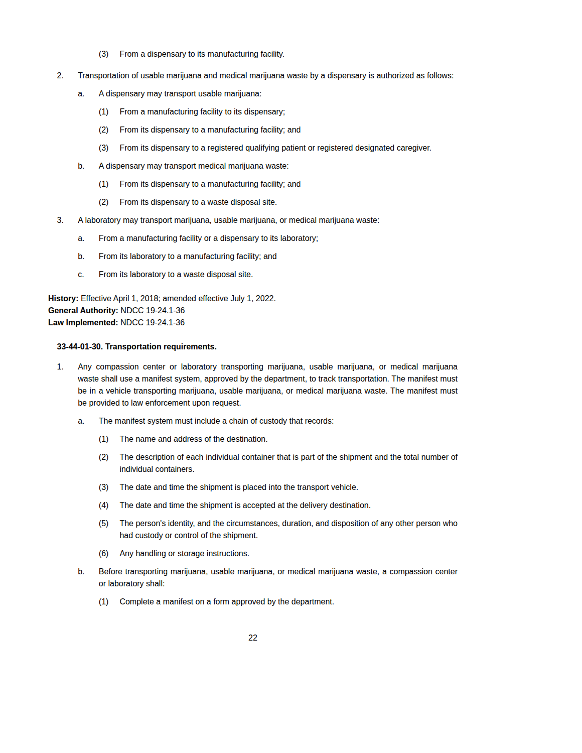(3)
From a dispensary to its manufacturing facility.
2.
Transportation of usable marijuana and medical marijuana waste by a dispensary is authorized as follows:
a.
A dispensary may transport usable marijuana:
(1)
From a manufacturing facility to its dispensary;
(2)
From its dispensary to a manufacturing facility; and
(3)
From its dispensary to a registered qualifying patient or registered designated caregiver.
b.
A dispensary may transport medical marijuana waste:
(1)
From its dispensary to a manufacturing facility; and
(2)
From its dispensary to a waste disposal site.
3.
A laboratory may transport marijuana, usable marijuana, or medical marijuana waste:
a.
From a manufacturing facility or a dispensary to its laboratory;
b.
From its laboratory to a manufacturing facility; and
c.
From its laboratory to a waste disposal site.
History: Effective April 1, 2018; amended effective July 1, 2022.
General Authority: NDCC 19-24.1-36
Law Implemented: NDCC 19-24.1-36
33-44-01-30. Transportation requirements.
1.
Any compassion center or laboratory transporting marijuana, usable marijuana, or medical marijuana waste shall use a manifest system, approved by the department, to track transportation. The manifest must be in a vehicle transporting marijuana, usable marijuana, or medical marijuana waste. The manifest must be provided to law enforcement upon request.
a.
The manifest system must include a chain of custody that records:
(1)
The name and address of the destination.
(2)
The description of each individual container that is part of the shipment and the total number of individual containers.
(3)
The date and time the shipment is placed into the transport vehicle.
(4)
The date and time the shipment is accepted at the delivery destination.
(5)
The person's identity, and the circumstances, duration, and disposition of any other person who had custody or control of the shipment.
(6)
Any handling or storage instructions.
b.
Before transporting marijuana, usable marijuana, or medical marijuana waste, a compassion center or laboratory shall:
(1)
Complete a manifest on a form approved by the department.
22